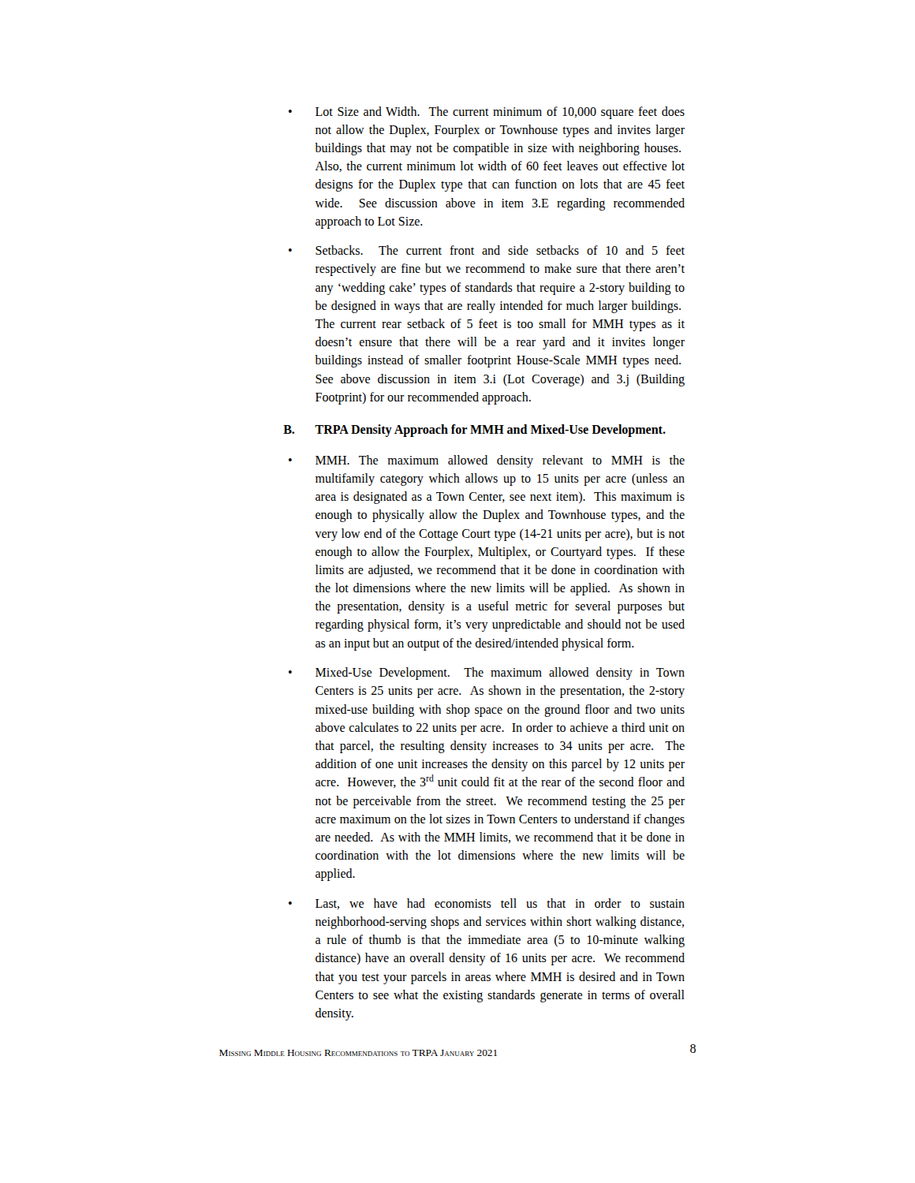Lot Size and Width. The current minimum of 10,000 square feet does not allow the Duplex, Fourplex or Townhouse types and invites larger buildings that may not be compatible in size with neighboring houses. Also, the current minimum lot width of 60 feet leaves out effective lot designs for the Duplex type that can function on lots that are 45 feet wide. See discussion above in item 3.E regarding recommended approach to Lot Size.
Setbacks. The current front and side setbacks of 10 and 5 feet respectively are fine but we recommend to make sure that there aren’t any ‘wedding cake’ types of standards that require a 2-story building to be designed in ways that are really intended for much larger buildings. The current rear setback of 5 feet is too small for MMH types as it doesn’t ensure that there will be a rear yard and it invites longer buildings instead of smaller footprint House-Scale MMH types need. See above discussion in item 3.i (Lot Coverage) and 3.j (Building Footprint) for our recommended approach.
B. TRPA Density Approach for MMH and Mixed-Use Development.
MMH. The maximum allowed density relevant to MMH is the multifamily category which allows up to 15 units per acre (unless an area is designated as a Town Center, see next item). This maximum is enough to physically allow the Duplex and Townhouse types, and the very low end of the Cottage Court type (14-21 units per acre), but is not enough to allow the Fourplex, Multiplex, or Courtyard types. If these limits are adjusted, we recommend that it be done in coordination with the lot dimensions where the new limits will be applied. As shown in the presentation, density is a useful metric for several purposes but regarding physical form, it’s very unpredictable and should not be used as an input but an output of the desired/intended physical form.
Mixed-Use Development. The maximum allowed density in Town Centers is 25 units per acre. As shown in the presentation, the 2-story mixed-use building with shop space on the ground floor and two units above calculates to 22 units per acre. In order to achieve a third unit on that parcel, the resulting density increases to 34 units per acre. The addition of one unit increases the density on this parcel by 12 units per acre. However, the 3rd unit could fit at the rear of the second floor and not be perceivable from the street. We recommend testing the 25 per acre maximum on the lot sizes in Town Centers to understand if changes are needed. As with the MMH limits, we recommend that it be done in coordination with the lot dimensions where the new limits will be applied.
Last, we have had economists tell us that in order to sustain neighborhood-serving shops and services within short walking distance, a rule of thumb is that the immediate area (5 to 10-minute walking distance) have an overall density of 16 units per acre. We recommend that you test your parcels in areas where MMH is desired and in Town Centers to see what the existing standards generate in terms of overall density.
Missing Middle Housing Recommendations to TRPA January 2021 8